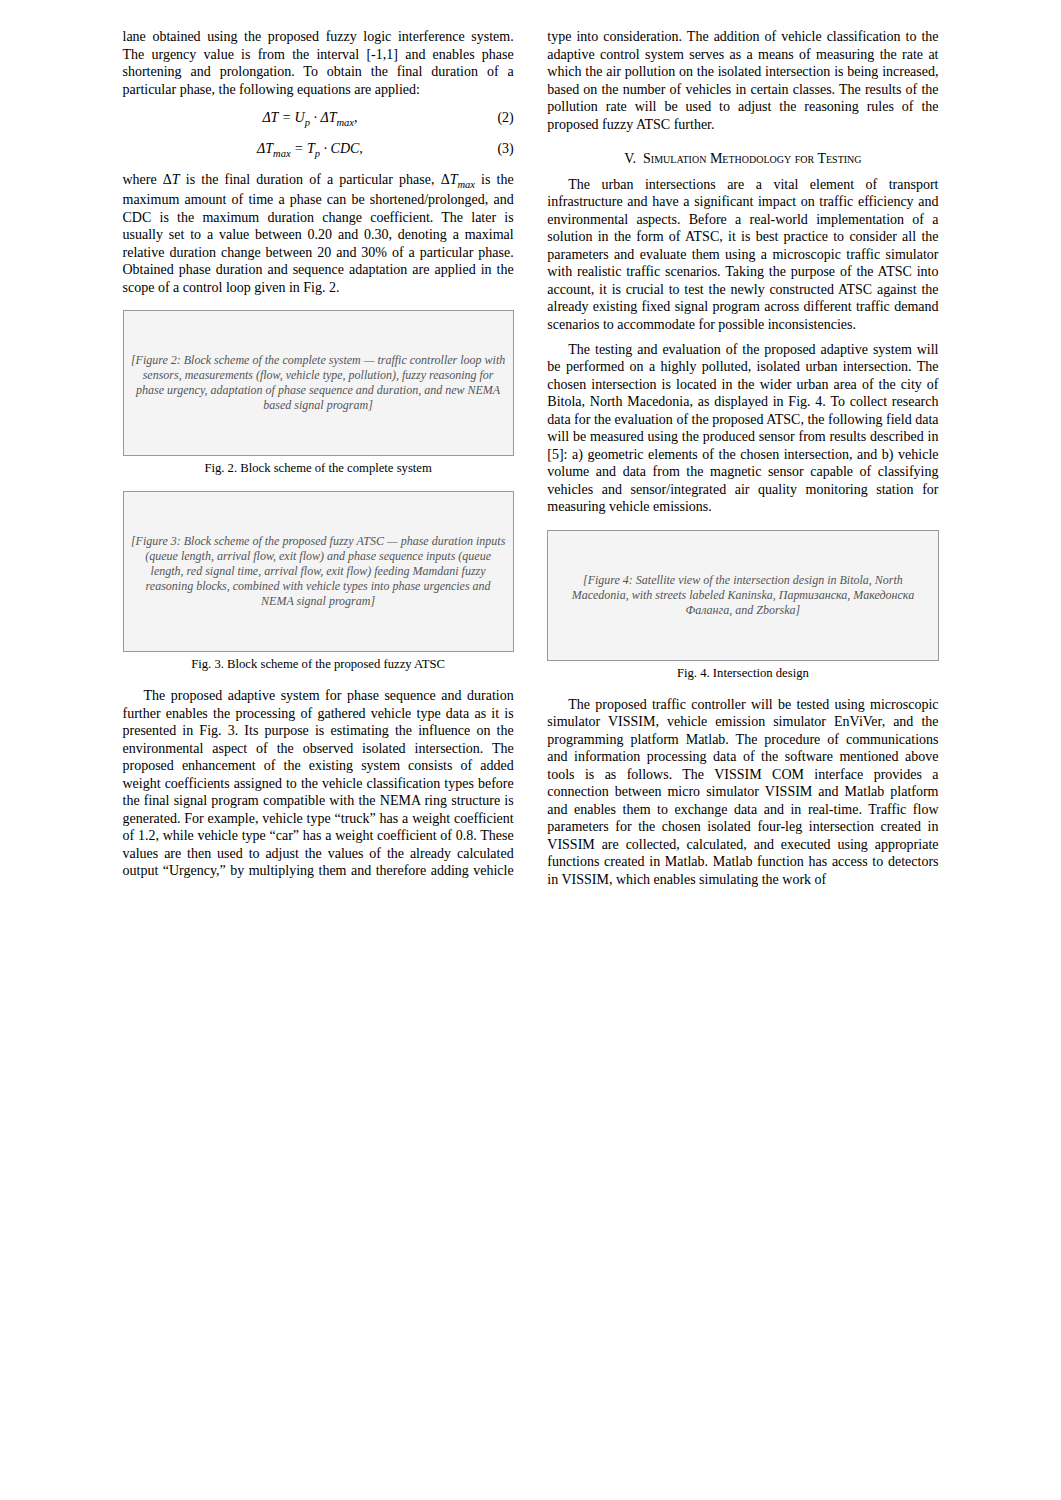lane obtained using the proposed fuzzy logic interference system. The urgency value is from the interval [-1,1] and enables phase shortening and prolongation. To obtain the final duration of a particular phase, the following equations are applied:
ΔT = Up · ΔTmax, (2)
ΔTmax = Tp · CDC, (3)
where ΔT is the final duration of a particular phase, ΔTmax is the maximum amount of time a phase can be shortened/prolonged, and CDC is the maximum duration change coefficient. The later is usually set to a value between 0.20 and 0.30, denoting a maximal relative duration change between 20 and 30% of a particular phase. Obtained phase duration and sequence adaptation are applied in the scope of a control loop given in Fig. 2.
[Figure 2: Block scheme of the complete system — traffic controller loop with sensors, measurements (flow, vehicle type, pollution), fuzzy reasoning for phase urgency, adaptation of phase sequence and duration, and new NEMA based signal program]
Fig. 2. Block scheme of the complete system
[Figure 3: Block scheme of the proposed fuzzy ATSC — phase duration inputs (queue length, arrival flow, exit flow) and phase sequence inputs (queue length, red signal time, arrival flow, exit flow) feeding Mamdani fuzzy reasoning blocks, combined with vehicle types into phase urgencies and NEMA signal program]
Fig. 3. Block scheme of the proposed fuzzy ATSC
The proposed adaptive system for phase sequence and duration further enables the processing of gathered vehicle type data as it is presented in Fig. 3. Its purpose is estimating the influence on the environmental aspect of the observed isolated intersection. The proposed enhancement of the existing system consists of added weight coefficients assigned to the vehicle classification types before the final signal program compatible with the NEMA ring structure is generated. For example, vehicle type “truck” has a weight coefficient of 1.2, while vehicle type “car” has a weight coefficient of 0.8. These values are then used to adjust the values of the already calculated output “Urgency,” by multiplying them and therefore adding vehicle type into consideration. The addition of vehicle classification to the adaptive control system serves as a means of measuring the rate at which the air pollution on the isolated intersection is being increased, based on the number of vehicles in certain classes. The results of the pollution rate will be used to adjust the reasoning rules of the proposed fuzzy ATSC further.
V. Simulation Methodology for Testing
The urban intersections are a vital element of transport infrastructure and have a significant impact on traffic efficiency and environmental aspects. Before a real-world implementation of a solution in the form of ATSC, it is best practice to consider all the parameters and evaluate them using a microscopic traffic simulator with realistic traffic scenarios. Taking the purpose of the ATSC into account, it is crucial to test the newly constructed ATSC against the already existing fixed signal program across different traffic demand scenarios to accommodate for possible inconsistencies.
The testing and evaluation of the proposed adaptive system will be performed on a highly polluted, isolated urban intersection. The chosen intersection is located in the wider urban area of the city of Bitola, North Macedonia, as displayed in Fig. 4. To collect research data for the evaluation of the proposed ATSC, the following field data will be measured using the produced sensor from results described in [5]: a) geometric elements of the chosen intersection, and b) vehicle volume and data from the magnetic sensor capable of classifying vehicles and sensor/integrated air quality monitoring station for measuring vehicle emissions.
[Figure 4: Satellite view of the intersection design in Bitola, North Macedonia, with streets labeled Kaninska, Партизанска, Македонска Фаланга, and Zborska]
Fig. 4. Intersection design
The proposed traffic controller will be tested using microscopic simulator VISSIM, vehicle emission simulator EnViVer, and the programming platform Matlab. The procedure of communications and information processing data of the software mentioned above tools is as follows. The VISSIM COM interface provides a connection between micro simulator VISSIM and Matlab platform and enables them to exchange data and in real-time. Traffic flow parameters for the chosen isolated four-leg intersection created in VISSIM are collected, calculated, and executed using appropriate functions created in Matlab. Matlab function has access to detectors in VISSIM, which enables simulating the work of